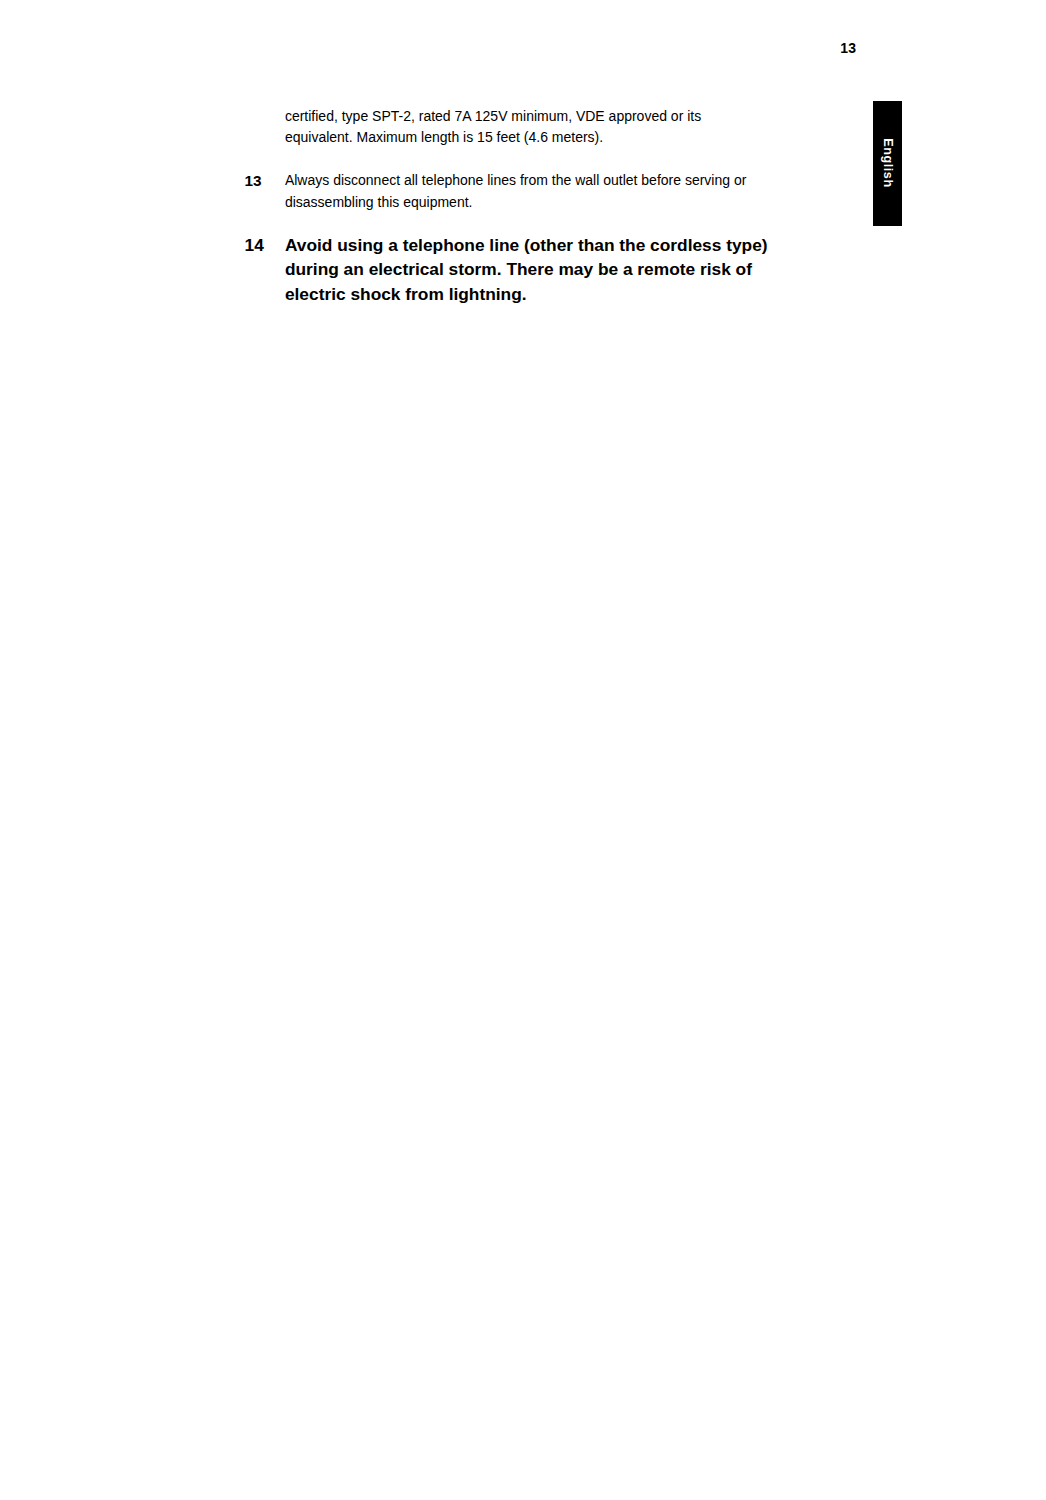13
English
certified, type SPT-2, rated 7A 125V minimum, VDE approved or its equivalent. Maximum length is 15 feet (4.6 meters).
13 Always disconnect all telephone lines from the wall outlet before serving or disassembling this equipment.
14 Avoid using a telephone line (other than the cordless type) during an electrical storm. There may be a remote risk of electric shock from lightning.